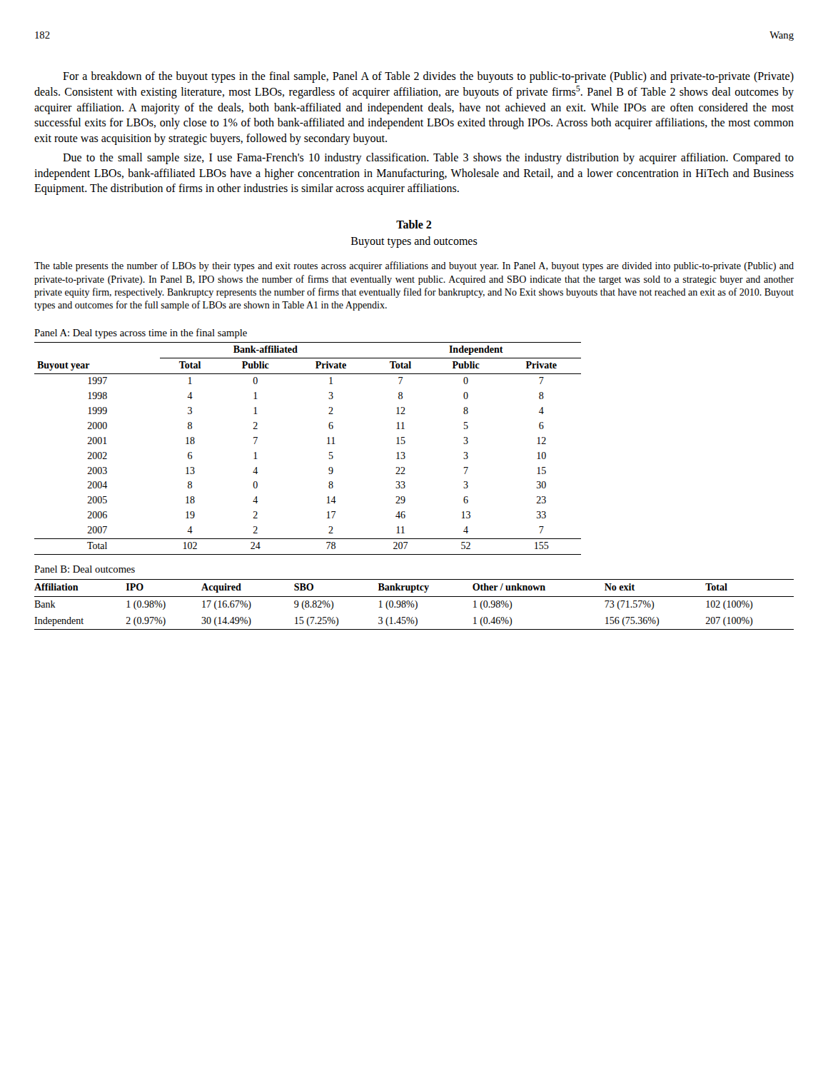182 Wang
For a breakdown of the buyout types in the final sample, Panel A of Table 2 divides the buyouts to public-to-private (Public) and private-to-private (Private) deals. Consistent with existing literature, most LBOs, regardless of acquirer affiliation, are buyouts of private firms5. Panel B of Table 2 shows deal outcomes by acquirer affiliation. A majority of the deals, both bank-affiliated and independent deals, have not achieved an exit. While IPOs are often considered the most successful exits for LBOs, only close to 1% of both bank-affiliated and independent LBOs exited through IPOs. Across both acquirer affiliations, the most common exit route was acquisition by strategic buyers, followed by secondary buyout.
Due to the small sample size, I use Fama-French's 10 industry classification. Table 3 shows the industry distribution by acquirer affiliation. Compared to independent LBOs, bank-affiliated LBOs have a higher concentration in Manufacturing, Wholesale and Retail, and a lower concentration in HiTech and Business Equipment. The distribution of firms in other industries is similar across acquirer affiliations.
Table 2
Buyout types and outcomes
The table presents the number of LBOs by their types and exit routes across acquirer affiliations and buyout year. In Panel A, buyout types are divided into public-to-private (Public) and private-to-private (Private). In Panel B, IPO shows the number of firms that eventually went public. Acquired and SBO indicate that the target was sold to a strategic buyer and another private equity firm, respectively. Bankruptcy represents the number of firms that eventually filed for bankruptcy, and No Exit shows buyouts that have not reached an exit as of 2010. Buyout types and outcomes for the full sample of LBOs are shown in Table A1 in the Appendix.
Panel A: Deal types across time in the final sample
| | Bank-affiliated | Independent |
| --- | --- | --- |
| Buyout year | Total | Public | Private | Total | Public | Private |
| 1997 | 1 | 0 | 1 | 7 | 0 | 7 |
| 1998 | 4 | 1 | 3 | 8 | 0 | 8 |
| 1999 | 3 | 1 | 2 | 12 | 8 | 4 |
| 2000 | 8 | 2 | 6 | 11 | 5 | 6 |
| 2001 | 18 | 7 | 11 | 15 | 3 | 12 |
| 2002 | 6 | 1 | 5 | 13 | 3 | 10 |
| 2003 | 13 | 4 | 9 | 22 | 7 | 15 |
| 2004 | 8 | 0 | 8 | 33 | 3 | 30 |
| 2005 | 18 | 4 | 14 | 29 | 6 | 23 |
| 2006 | 19 | 2 | 17 | 46 | 13 | 33 |
| 2007 | 4 | 2 | 2 | 11 | 4 | 7 |
| Total | 102 | 24 | 78 | 207 | 52 | 155 |
Panel B: Deal outcomes
| Affiliation | IPO | Acquired | SBO | Bankruptcy | Other / unknown | No exit | Total |
| --- | --- | --- | --- | --- | --- | --- | --- |
| Bank | 1 (0.98%) | 17 (16.67%) | 9 (8.82%) | 1 (0.98%) | 1 (0.98%) | 73 (71.57%) | 102 (100%) |
| Independent | 2 (0.97%) | 30 (14.49%) | 15 (7.25%) | 3 (1.45%) | 1 (0.46%) | 156 (75.36%) | 207 (100%) |